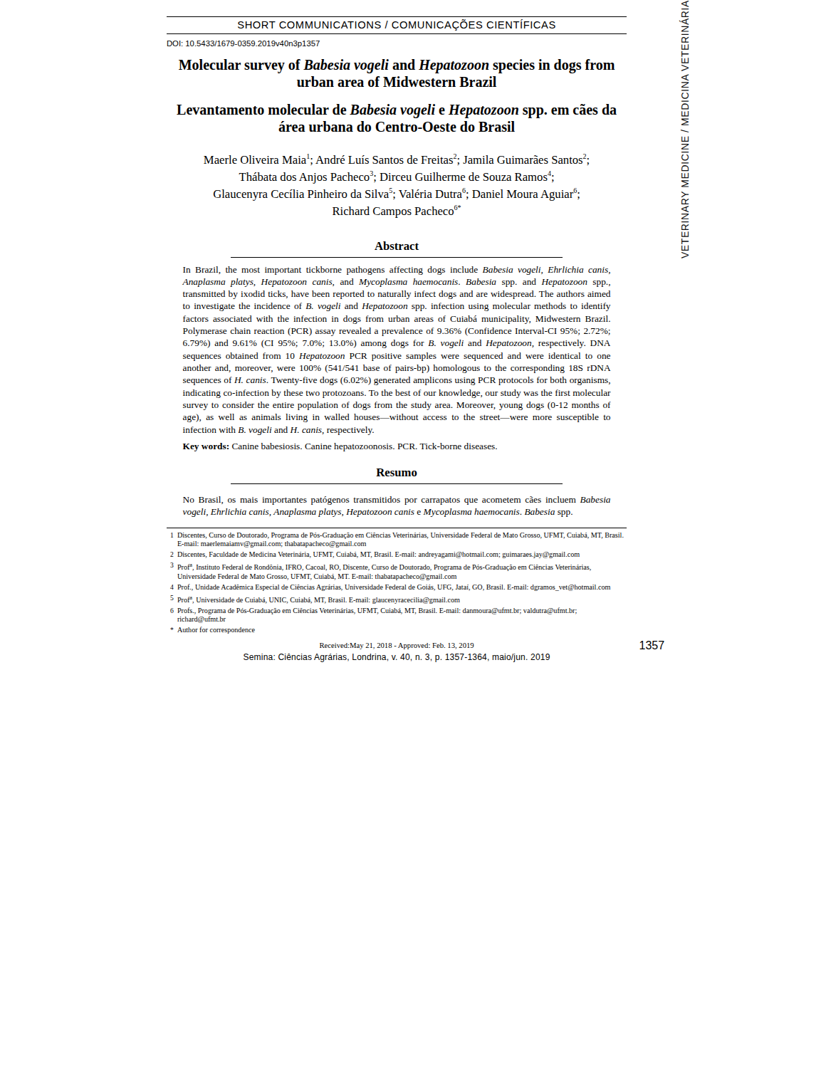VETERINARY MEDICINE / MEDICINA VETERINÁRIA
SHORT COMMUNICATIONS / COMUNICAÇÕES CIENTÍFICAS
DOI: 10.5433/1679-0359.2019v40n3p1357
Molecular survey of Babesia vogeli and Hepatozoon species in dogs from urban area of Midwestern Brazil
Levantamento molecular de Babesia vogeli e Hepatozoon spp. em cães da área urbana do Centro-Oeste do Brasil
Maerle Oliveira Maia1; André Luís Santos de Freitas2; Jamila Guimarães Santos2;
Thábata dos Anjos Pacheco3; Dirceu Guilherme de Souza Ramos4;
Glaucenyra Cecília Pinheiro da Silva5; Valéria Dutra6; Daniel Moura Aguiar6;
Richard Campos Pacheco6*
Abstract
In Brazil, the most important tickborne pathogens affecting dogs include Babesia vogeli, Ehrlichia canis, Anaplasma platys, Hepatozoon canis, and Mycoplasma haemocanis. Babesia spp. and Hepatozoon spp., transmitted by ixodid ticks, have been reported to naturally infect dogs and are widespread. The authors aimed to investigate the incidence of B. vogeli and Hepatozoon spp. infection using molecular methods to identify factors associated with the infection in dogs from urban areas of Cuiabá municipality, Midwestern Brazil. Polymerase chain reaction (PCR) assay revealed a prevalence of 9.36% (Confidence Interval-CI 95%; 2.72%; 6.79%) and 9.61% (CI 95%; 7.0%; 13.0%) among dogs for B. vogeli and Hepatozoon, respectively. DNA sequences obtained from 10 Hepatozoon PCR positive samples were sequenced and were identical to one another and, moreover, were 100% (541/541 base of pairs-bp) homologous to the corresponding 18S rDNA sequences of H. canis. Twenty-five dogs (6.02%) generated amplicons using PCR protocols for both organisms, indicating co-infection by these two protozoans. To the best of our knowledge, our study was the first molecular survey to consider the entire population of dogs from the study area. Moreover, young dogs (0-12 months of age), as well as animals living in walled houses—without access to the street—were more susceptible to infection with B. vogeli and H. canis, respectively.
Key words: Canine babesiosis. Canine hepatozoonosis. PCR. Tick-borne diseases.
Resumo
No Brasil, os mais importantes patógenos transmitidos por carrapatos que acometem cães incluem Babesia vogeli, Ehrlichia canis, Anaplasma platys, Hepatozoon canis e Mycoplasma haemocanis. Babesia spp.
1 Discentes, Curso de Doutorado, Programa de Pós-Graduação em Ciências Veterinárias, Universidade Federal de Mato Grosso, UFMT, Cuiabá, MT, Brasil. E-mail: maerlemaiamv@gmail.com; thabatapacheco@gmail.com
2 Discentes, Faculdade de Medicina Veterinária, UFMT, Cuiabá, MT, Brasil. E-mail: andreyagami@hotmail.com; guimaraes.jay@gmail.com
3 Profa, Instituto Federal de Rondônia, IFRO, Cacoal, RO, Discente, Curso de Doutorado, Programa de Pós-Graduação em Ciências Veterinárias, Universidade Federal de Mato Grosso, UFMT, Cuiabá, MT. E-mail: thabatapacheco@gmail.com
4 Prof., Unidade Acadêmica Especial de Ciências Agrárias, Universidade Federal de Goiás, UFG, Jataí, GO, Brasil. E-mail: dgramos_vet@hotmail.com
5 Profa, Universidade de Cuiabá, UNIC, Cuiabá, MT, Brasil. E-mail: glaucenyracecilia@gmail.com
6 Profs., Programa de Pós-Graduação em Ciências Veterinárias, UFMT, Cuiabá, MT, Brasil. E-mail: danmoura@ufmt.br; valdutra@ufmt.br; richard@ufmt.br
*Author for correspondence
Received:May 21, 2018 - Approved: Feb. 13, 2019
Semina: Ciências Agrárias, Londrina, v. 40, n. 3, p. 1357-1364, maio/jun. 2019
1357